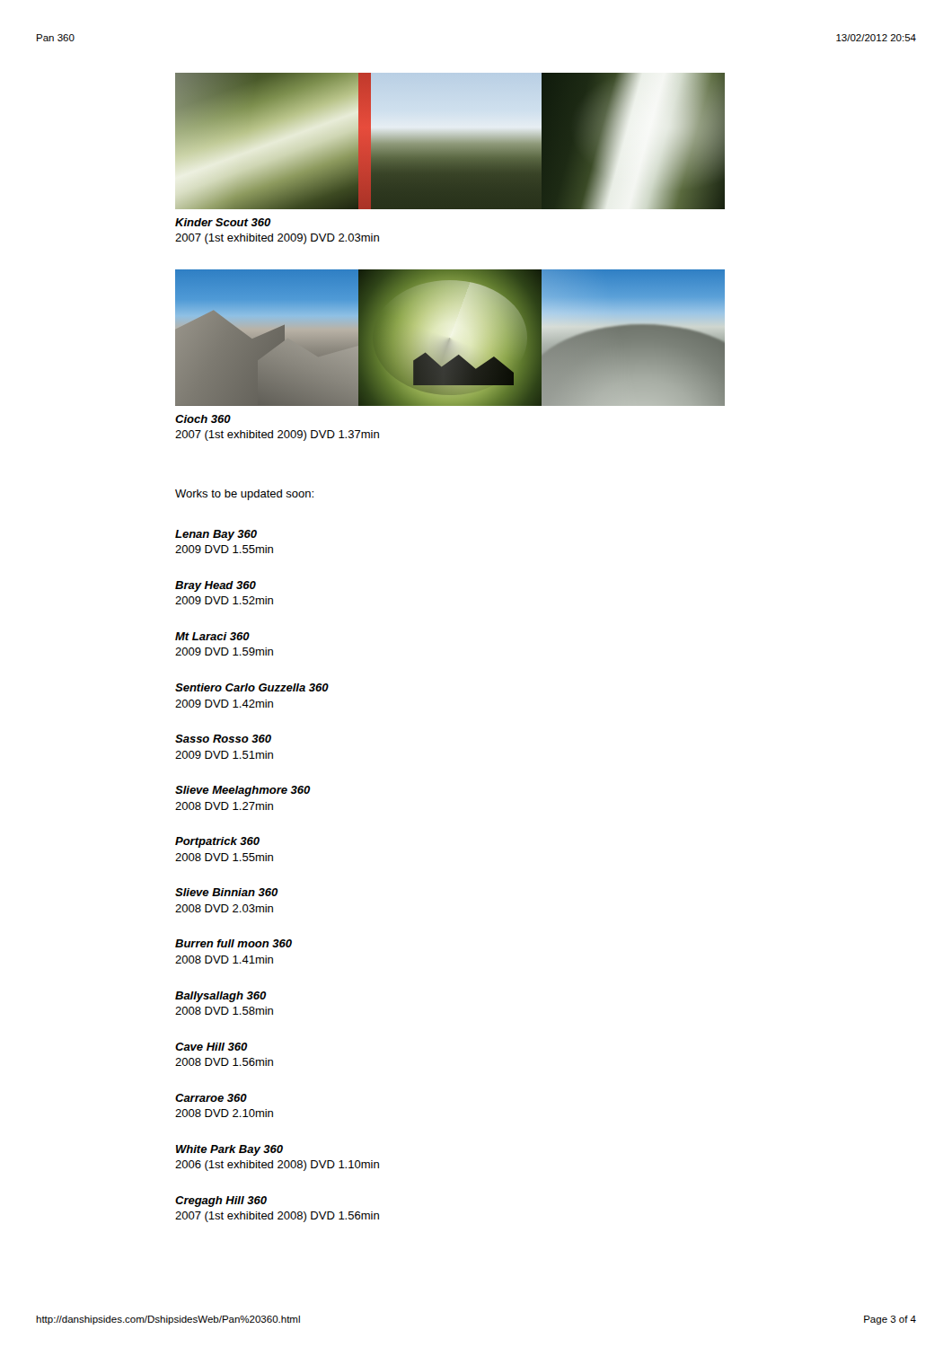Pan 360
13/02/2012 20:54
Kinder Scout 360
2007 (1st exhibited 2009) DVD 2.03min
Cioch 360
2007 (1st exhibited 2009) DVD 1.37min
Works to be updated soon:
Lenan Bay 3602009 DVD 1.55min
Bray Head 3602009 DVD 1.52min
Mt Laraci 3602009 DVD 1.59min
Sentiero Carlo Guzzella 3602009 DVD 1.42min
Sasso Rosso 3602009 DVD 1.51min
Slieve Meelaghmore 3602008 DVD 1.27min
Portpatrick 3602008 DVD 1.55min
Slieve Binnian 3602008 DVD 2.03min
Burren full moon 3602008 DVD 1.41min
Ballysallagh 3602008 DVD 1.58min
Cave Hill 3602008 DVD 1.56min
Carraroe 3602008 DVD 2.10min
White Park Bay 3602006 (1st exhibited 2008) DVD 1.10min
Cregagh Hill 3602007 (1st exhibited 2008) DVD 1.56min
http://danshipsides.com/DshipsidesWeb/Pan%20360.html
Page 3 of 4